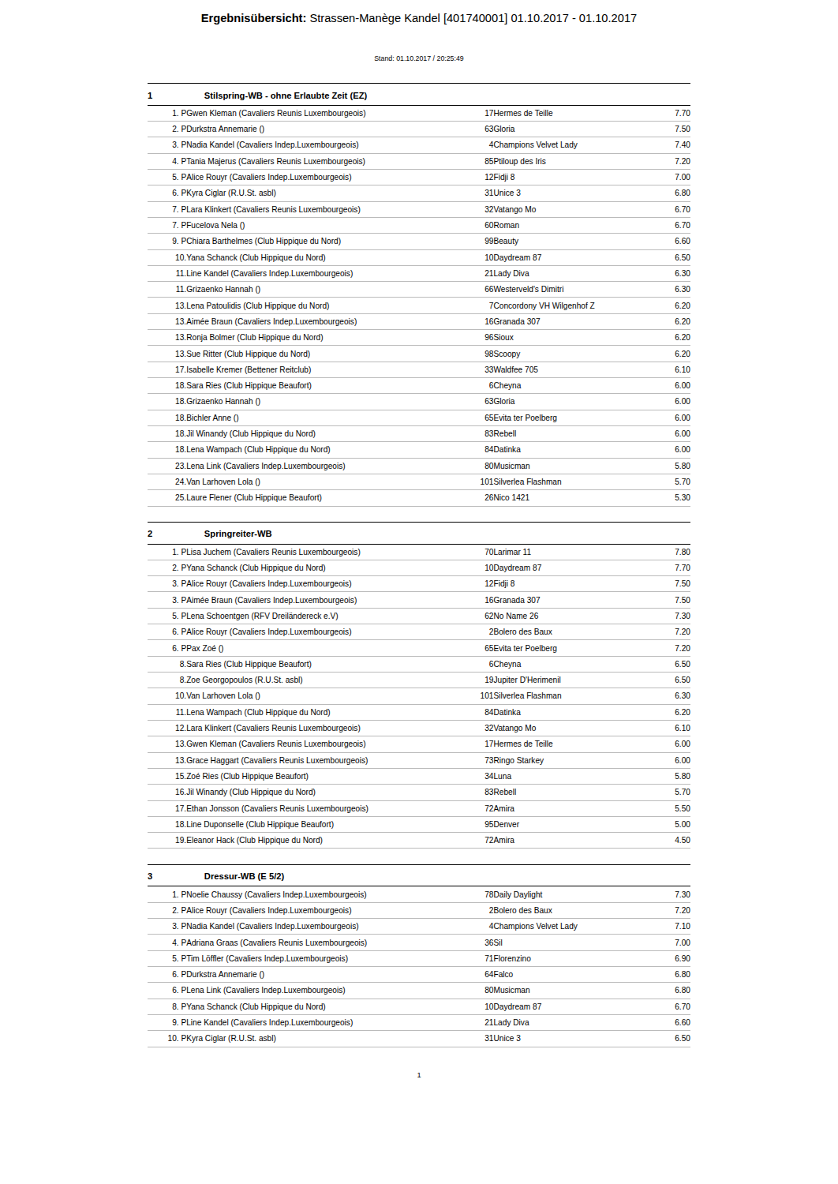Ergebnisübersicht: Strassen-Manège Kandel [401740001] 01.10.2017 - 01.10.2017
Stand: 01.10.2017 / 20:25:49
| 1 | Stilspring-WB - ohne Erlaubte Zeit (EZ) |
| 1. P | Gwen Kleman (Cavaliers Reunis Luxembourgeois) | 17 | Hermes de Teille | 7.70 |
| 2. P | Durkstra Annemarie () | 63 | Gloria | 7.50 |
| 3. P | Nadia Kandel (Cavaliers Indep.Luxembourgeois) | 4 | Champions Velvet Lady | 7.40 |
| 4. P | Tania Majerus (Cavaliers Reunis Luxembourgeois) | 85 | Ptiloup des Iris | 7.20 |
| 5. P | Alice Rouyr (Cavaliers Indep.Luxembourgeois) | 12 | Fidji 8 | 7.00 |
| 6. P | Kyra Ciglar (R.U.St. asbl) | 31 | Unice 3 | 6.80 |
| 7. P | Lara Klinkert (Cavaliers Reunis Luxembourgeois) | 32 | Vatango Mo | 6.70 |
| 7. P | Fucelova Nela () | 60 | Roman | 6.70 |
| 9. P | Chiara Barthelmes (Club Hippique du Nord) | 99 | Beauty | 6.60 |
| 10. | Yana Schanck (Club Hippique du Nord) | 10 | Daydream 87 | 6.50 |
| 11. | Line Kandel (Cavaliers Indep.Luxembourgeois) | 21 | Lady Diva | 6.30 |
| 11. | Grizaenko Hannah () | 66 | Westerveld's Dimitri | 6.30 |
| 13. | Lena Patoulidis (Club Hippique du Nord) | 7 | Concordony VH Wilgenhof Z | 6.20 |
| 13. | Aimée Braun (Cavaliers Indep.Luxembourgeois) | 16 | Granada 307 | 6.20 |
| 13. | Ronja Bolmer (Club Hippique du Nord) | 96 | Sioux | 6.20 |
| 13. | Sue Ritter (Club Hippique du Nord) | 98 | Scoopy | 6.20 |
| 17. | Isabelle Kremer (Bettener Reitclub) | 33 | Waldfee 705 | 6.10 |
| 18. | Sara Ries (Club Hippique Beaufort) | 6 | Cheyna | 6.00 |
| 18. | Grizaenko Hannah () | 63 | Gloria | 6.00 |
| 18. | Bichler Anne () | 65 | Evita ter Poelberg | 6.00 |
| 18. | Jil Winandy (Club Hippique du Nord) | 83 | Rebell | 6.00 |
| 18. | Lena Wampach (Club Hippique du Nord) | 84 | Datinka | 6.00 |
| 23. | Lena Link (Cavaliers Indep.Luxembourgeois) | 80 | Musicman | 5.80 |
| 24. | Van Larhoven Lola () | 101 | Silverlea Flashman | 5.70 |
| 25. | Laure Flener (Club Hippique Beaufort) | 26 | Nico 1421 | 5.30 |
| 2 | Springreiter-WB |
| 1. P | Lisa Juchem (Cavaliers Reunis Luxembourgeois) | 70 | Larimar 11 | 7.80 |
| 2. P | Yana Schanck (Club Hippique du Nord) | 10 | Daydream 87 | 7.70 |
| 3. P | Alice Rouyr (Cavaliers Indep.Luxembourgeois) | 12 | Fidji 8 | 7.50 |
| 3. P | Aimée Braun (Cavaliers Indep.Luxembourgeois) | 16 | Granada 307 | 7.50 |
| 5. P | Lena Schoentgen (RFV Dreiländereck e.V) | 62 | No Name 26 | 7.30 |
| 6. P | Alice Rouyr (Cavaliers Indep.Luxembourgeois) | 2 | Bolero des Baux | 7.20 |
| 6. P | Pax Zoé () | 65 | Evita ter Poelberg | 7.20 |
| 8. | Sara Ries (Club Hippique Beaufort) | 6 | Cheyna | 6.50 |
| 8. | Zoe Georgopoulos (R.U.St. asbl) | 19 | Jupiter D'Herimenil | 6.50 |
| 10. | Van Larhoven Lola () | 101 | Silverlea Flashman | 6.30 |
| 11. | Lena Wampach (Club Hippique du Nord) | 84 | Datinka | 6.20 |
| 12. | Lara Klinkert (Cavaliers Reunis Luxembourgeois) | 32 | Vatango Mo | 6.10 |
| 13. | Gwen Kleman (Cavaliers Reunis Luxembourgeois) | 17 | Hermes de Teille | 6.00 |
| 13. | Grace Haggart (Cavaliers Reunis Luxembourgeois) | 73 | Ringo Starkey | 6.00 |
| 15. | Zoé Ries (Club Hippique Beaufort) | 34 | Luna | 5.80 |
| 16. | Jil Winandy (Club Hippique du Nord) | 83 | Rebell | 5.70 |
| 17. | Ethan Jonsson (Cavaliers Reunis Luxembourgeois) | 72 | Amira | 5.50 |
| 18. | Line Duponselle (Club Hippique Beaufort) | 95 | Denver | 5.00 |
| 19. | Eleanor Hack (Club Hippique du Nord) | 72 | Amira | 4.50 |
| 3 | Dressur-WB (E 5/2) |
| 1. P | Noelie Chaussy (Cavaliers Indep.Luxembourgeois) | 78 | Daily Daylight | 7.30 |
| 2. P | Alice Rouyr (Cavaliers Indep.Luxembourgeois) | 2 | Bolero des Baux | 7.20 |
| 3. P | Nadia Kandel (Cavaliers Indep.Luxembourgeois) | 4 | Champions Velvet Lady | 7.10 |
| 4. P | Adriana Graas (Cavaliers Reunis Luxembourgeois) | 36 | Sil | 7.00 |
| 5. P | Tim Löffler (Cavaliers Indep.Luxembourgeois) | 71 | Florenzino | 6.90 |
| 6. P | Durkstra Annemarie () | 64 | Falco | 6.80 |
| 6. P | Lena Link (Cavaliers Indep.Luxembourgeois) | 80 | Musicman | 6.80 |
| 8. P | Yana Schanck (Club Hippique du Nord) | 10 | Daydream 87 | 6.70 |
| 9. P | Line Kandel (Cavaliers Indep.Luxembourgeois) | 21 | Lady Diva | 6.60 |
| 10. P | Kyra Ciglar (R.U.St. asbl) | 31 | Unice 3 | 6.50 |
1